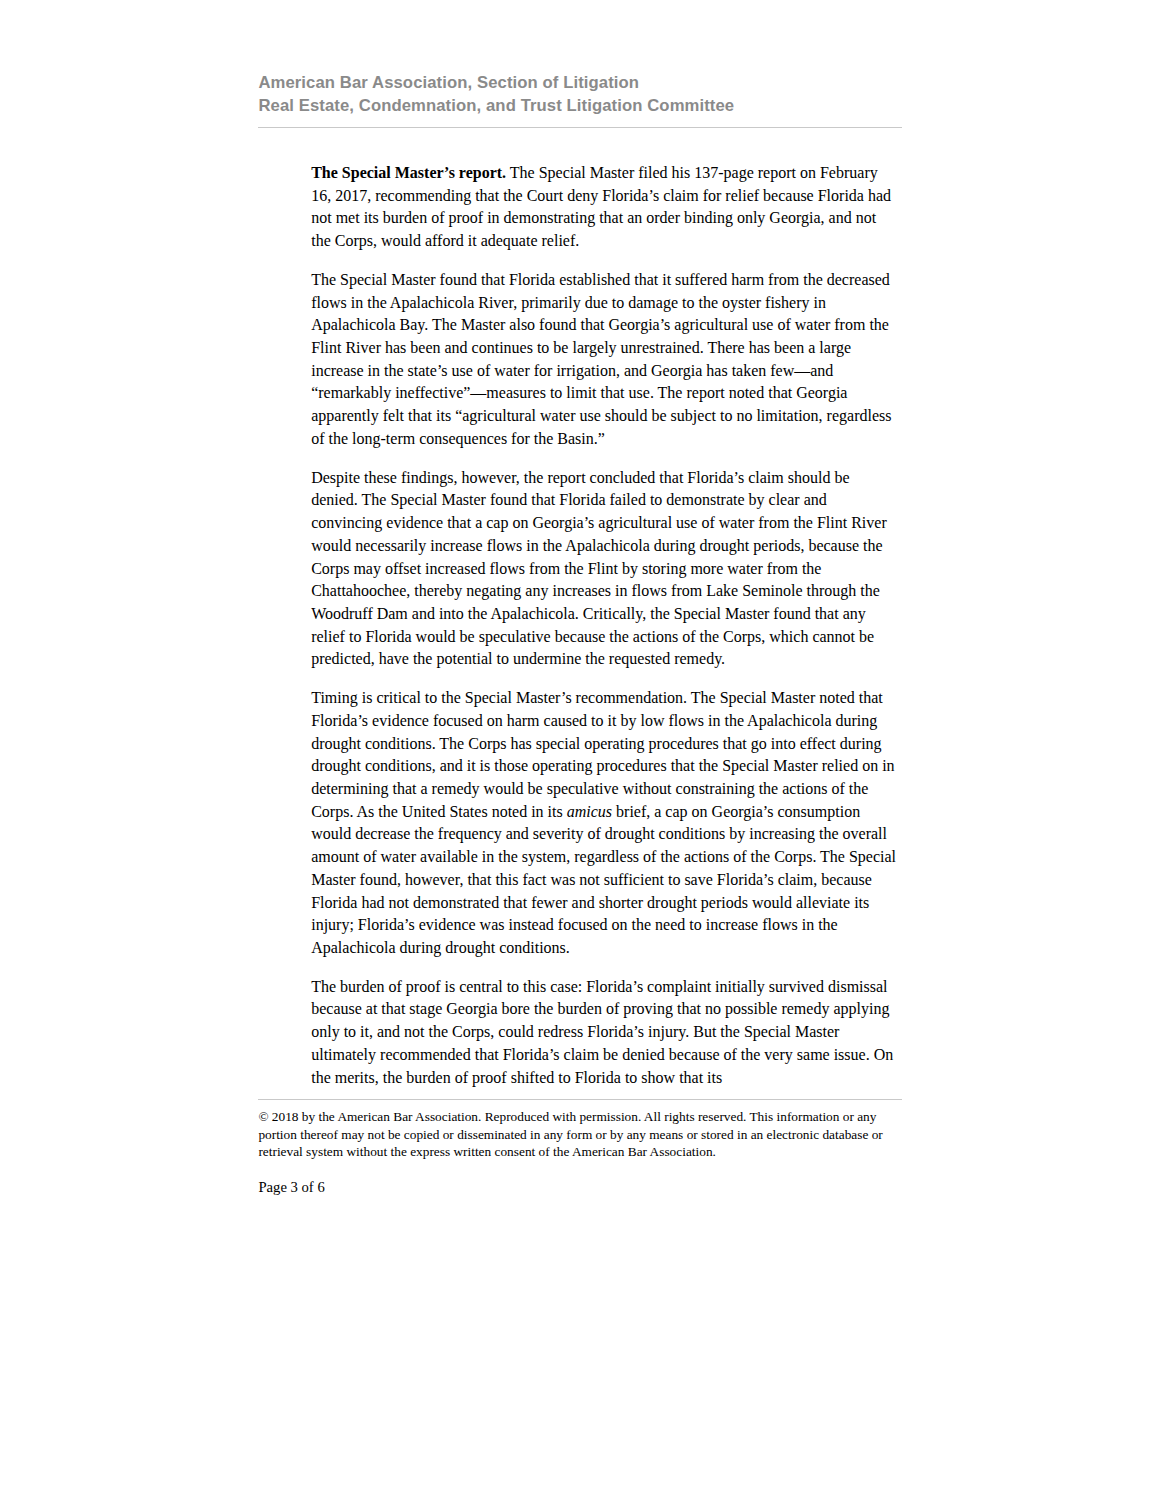American Bar Association, Section of Litigation
Real Estate, Condemnation, and Trust Litigation Committee
The Special Master’s report. The Special Master filed his 137-page report on February 16, 2017, recommending that the Court deny Florida’s claim for relief because Florida had not met its burden of proof in demonstrating that an order binding only Georgia, and not the Corps, would afford it adequate relief.
The Special Master found that Florida established that it suffered harm from the decreased flows in the Apalachicola River, primarily due to damage to the oyster fishery in Apalachicola Bay. The Master also found that Georgia’s agricultural use of water from the Flint River has been and continues to be largely unrestrained. There has been a large increase in the state’s use of water for irrigation, and Georgia has taken few—and “remarkably ineffective”—measures to limit that use. The report noted that Georgia apparently felt that its “agricultural water use should be subject to no limitation, regardless of the long-term consequences for the Basin.”
Despite these findings, however, the report concluded that Florida’s claim should be denied. The Special Master found that Florida failed to demonstrate by clear and convincing evidence that a cap on Georgia’s agricultural use of water from the Flint River would necessarily increase flows in the Apalachicola during drought periods, because the Corps may offset increased flows from the Flint by storing more water from the Chattahoochee, thereby negating any increases in flows from Lake Seminole through the Woodruff Dam and into the Apalachicola. Critically, the Special Master found that any relief to Florida would be speculative because the actions of the Corps, which cannot be predicted, have the potential to undermine the requested remedy.
Timing is critical to the Special Master’s recommendation. The Special Master noted that Florida’s evidence focused on harm caused to it by low flows in the Apalachicola during drought conditions. The Corps has special operating procedures that go into effect during drought conditions, and it is those operating procedures that the Special Master relied on in determining that a remedy would be speculative without constraining the actions of the Corps. As the United States noted in its amicus brief, a cap on Georgia’s consumption would decrease the frequency and severity of drought conditions by increasing the overall amount of water available in the system, regardless of the actions of the Corps. The Special Master found, however, that this fact was not sufficient to save Florida’s claim, because Florida had not demonstrated that fewer and shorter drought periods would alleviate its injury; Florida’s evidence was instead focused on the need to increase flows in the Apalachicola during drought conditions.
The burden of proof is central to this case: Florida’s complaint initially survived dismissal because at that stage Georgia bore the burden of proving that no possible remedy applying only to it, and not the Corps, could redress Florida’s injury. But the Special Master ultimately recommended that Florida’s claim be denied because of the very same issue. On the merits, the burden of proof shifted to Florida to show that its
© 2018 by the American Bar Association. Reproduced with permission. All rights reserved. This information or any portion thereof may not be copied or disseminated in any form or by any means or stored in an electronic database or retrieval system without the express written consent of the American Bar Association.
Page 3 of 6